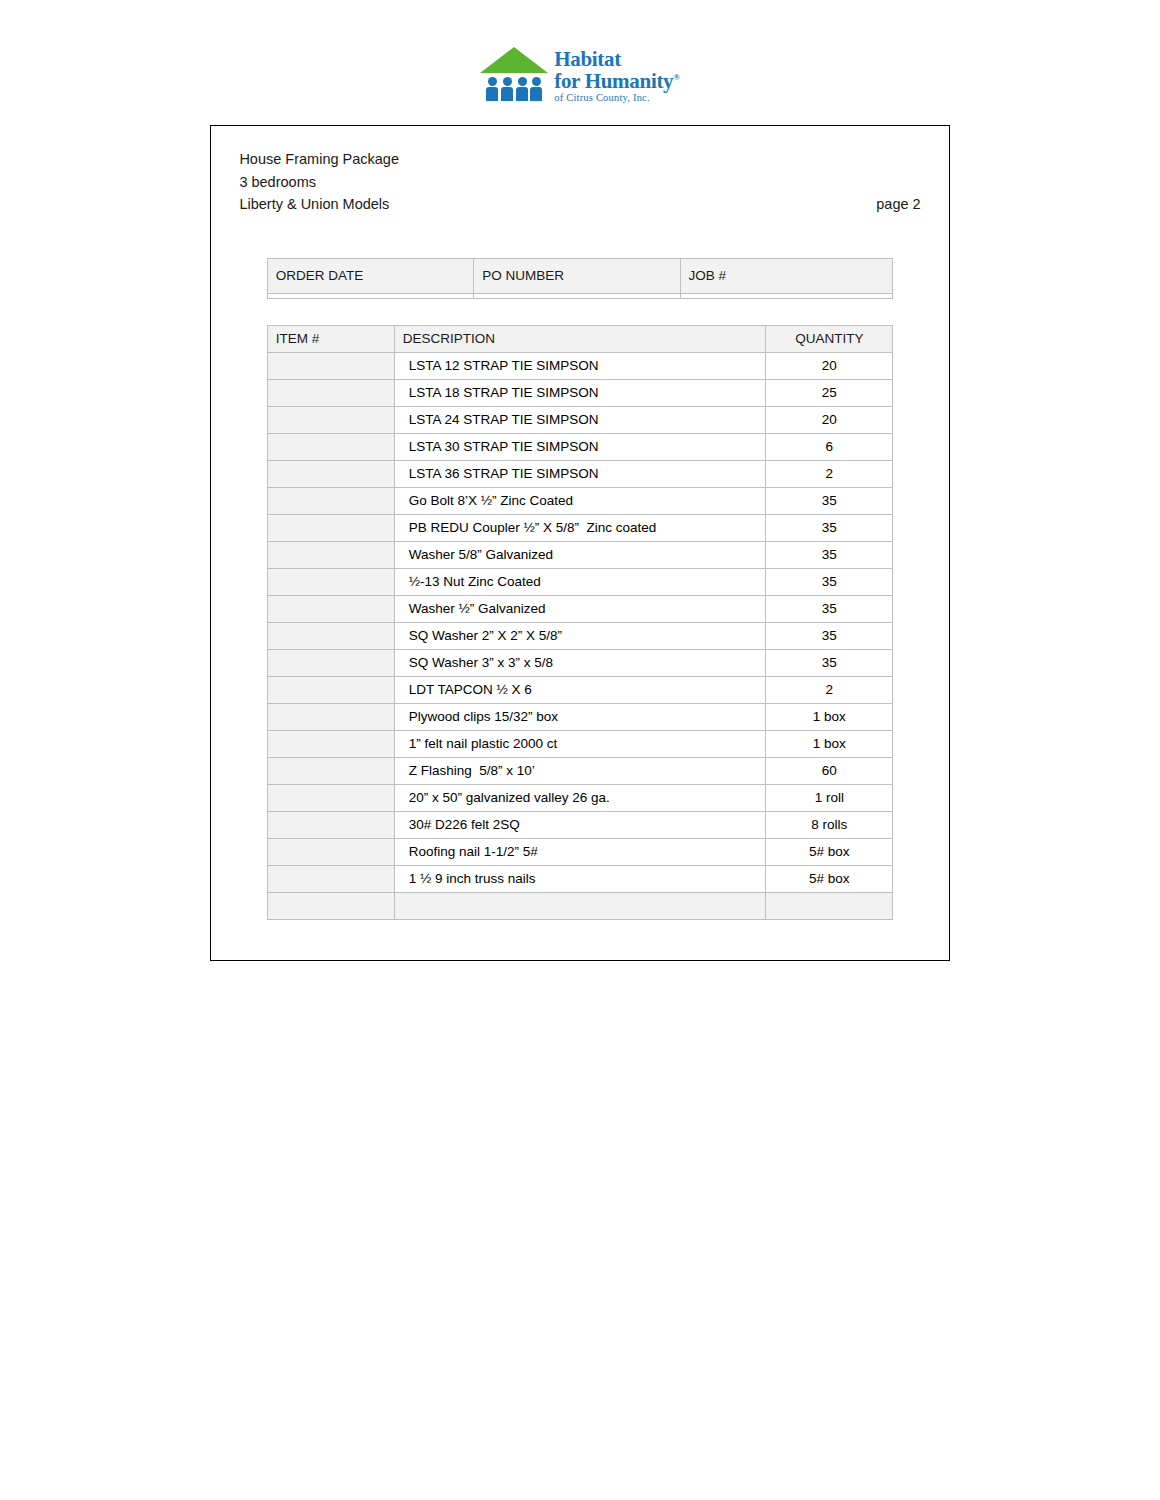Habitat
for Humanity®
of Citrus County, Inc.
House Framing Package
3 bedrooms
Liberty & Union Models page 2
| ORDER DATE | PO NUMBER | JOB # |
| ITEM # | DESCRIPTION | QUANTITY |
| --- | --- | --- |
| | LSTA 12 STRAP TIE SIMPSON | 20 |
| | LSTA 18 STRAP TIE SIMPSON | 25 |
| | LSTA 24 STRAP TIE SIMPSON | 20 |
| | LSTA 30 STRAP TIE SIMPSON | 6 |
| | LSTA 36 STRAP TIE SIMPSON | 2 |
| | Go Bolt 8’X ½” Zinc Coated | 35 |
| | PB REDU Coupler ½” X 5/8” Zinc coated | 35 |
| | Washer 5/8” Galvanized | 35 |
| | ½-13 Nut Zinc Coated | 35 |
| | Washer ½” Galvanized | 35 |
| | SQ Washer 2” X 2” X 5/8” | 35 |
| | SQ Washer 3” x 3” x 5/8 | 35 |
| | LDT TAPCON ½ X 6 | 2 |
| | Plywood clips 15/32” box | 1 box |
| | 1” felt nail plastic 2000 ct | 1 box |
| | Z Flashing 5/8” x 10’ | 60 |
| | 20” x 50” galvanized valley 26 ga. | 1 roll |
| | 30# D226 felt 2SQ | 8 rolls |
| | Roofing nail 1-1/2” 5# | 5# box |
| | 1 ½ 9 inch truss nails | 5# box |